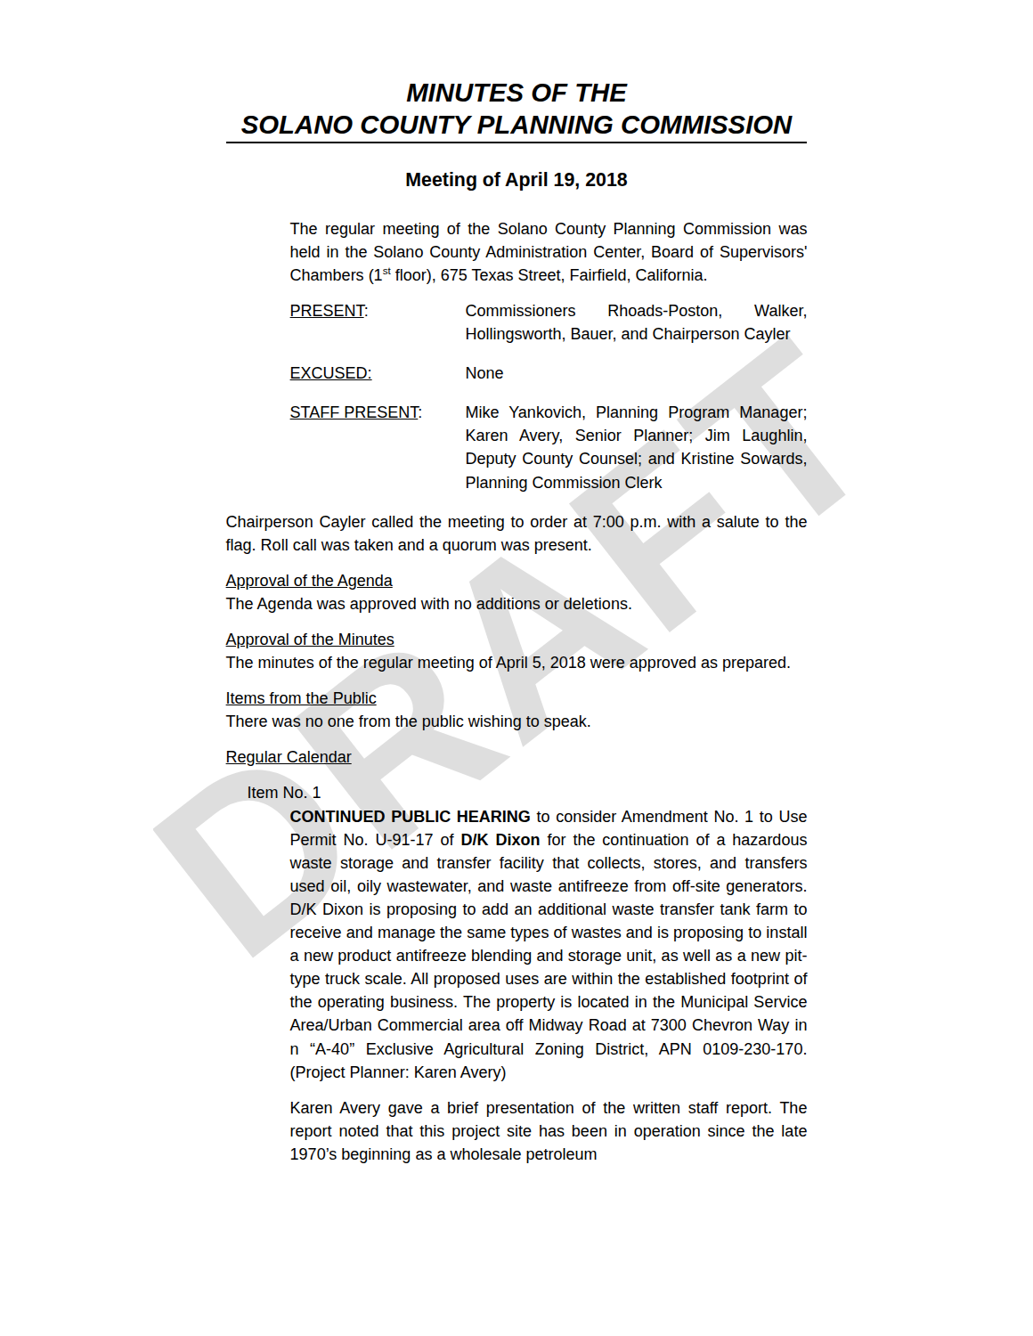DRAFT
MINUTES OF THE SOLANO COUNTY PLANNING COMMISSION
Meeting of April 19, 2018
The regular meeting of the Solano County Planning Commission was held in the Solano County Administration Center, Board of Supervisors' Chambers (1st floor), 675 Texas Street, Fairfield, California.
| PRESENT : | Commissioners Rhoads-Poston, Walker, Hollingsworth, Bauer, and Chairperson Cayler |
| EXCUSED: | None |
| STAFF PRESENT : | Mike Yankovich, Planning Program Manager; Karen Avery, Senior Planner; Jim Laughlin, Deputy County Counsel; and Kristine Sowards, Planning Commission Clerk |
Chairperson Cayler called the meeting to order at 7:00 p.m. with a salute to the flag. Roll call was taken and a quorum was present.
Approval of the Agenda
The Agenda was approved with no additions or deletions.
Approval of the Minutes
The minutes of the regular meeting of April 5, 2018 were approved as prepared.
Items from the Public
There was no one from the public wishing to speak.
Regular Calendar
Item No. 1
CONTINUED PUBLIC HEARING to consider Amendment No. 1 to Use Permit No. U-91-17 of D/K Dixon for the continuation of a hazardous waste storage and transfer facility that collects, stores, and transfers used oil, oily wastewater, and waste antifreeze from off-site generators. D/K Dixon is proposing to add an additional waste transfer tank farm to receive and manage the same types of wastes and is proposing to install a new product antifreeze blending and storage unit, as well as a new pit-type truck scale. All proposed uses are within the established footprint of the operating business. The property is located in the Municipal Service Area/Urban Commercial area off Midway Road at 7300 Chevron Way in n “A-40” Exclusive Agricultural Zoning District, APN 0109-230-170. (Project Planner: Karen Avery)
Karen Avery gave a brief presentation of the written staff report. The report noted that this project site has been in operation since the late 1970’s beginning as a wholesale petroleum